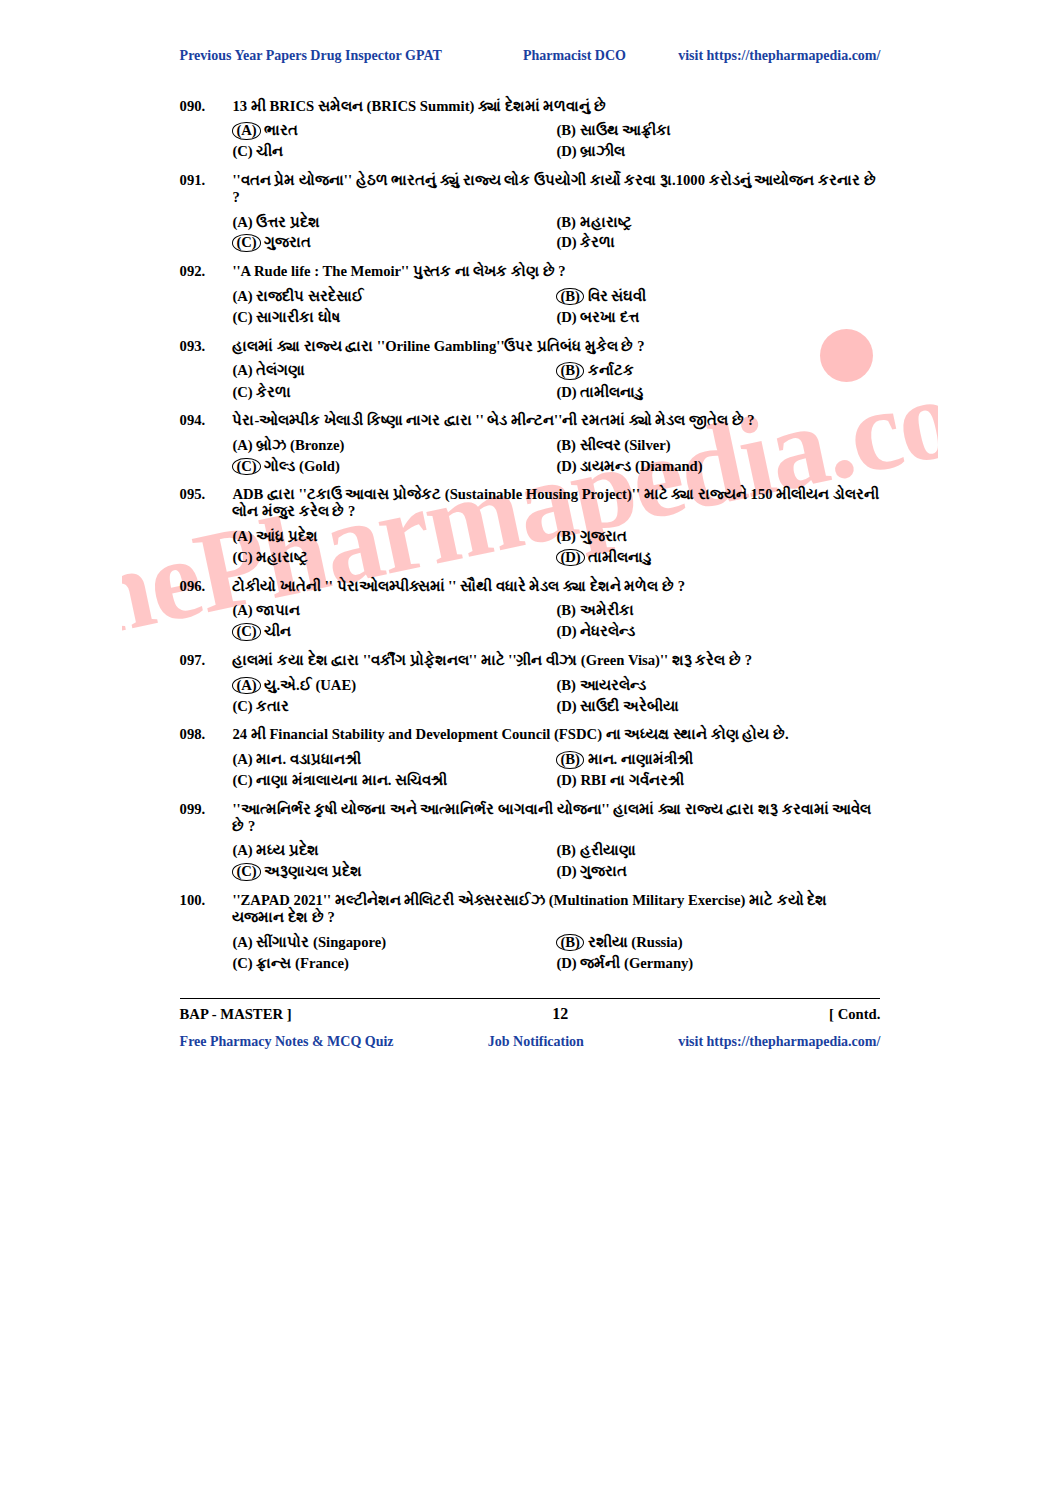ThePharmapedia.com
Previous Year Papers Drug Inspector GPAT Pharmacist DCO visit https://thepharmapedia.com/
090.
13 મી BRICS સમેલન (BRICS Summit) ક્યાં દેશમાં મળવાનું છે
(A) ભારત
(B) સાઉથ આફ્રીકા
(C) ચીન
(D) બ્રાઝીલ
091.
''વતન પ્રેમ યોજના'' હેઠળ ભારતનું ક્યું રાજ્ય લોક ઉપયોગી કાર્યો કરવા રૂા.1000 કરોડનું આયોજન કરનાર છે ?
(A) ઉત્તર પ્રદેશ
(B) મહારાષ્ટ્ર
(C) ગુજરાત
(D) કેરળા
092.
''A Rude life : The Memoir'' પુસ્તક ના લેખક કોણ છે ?
(A) રાજદીપ સરદેસાઈ
(B) વિર સંઘવી
(C) સાગારીકા ઘોષ
(D) બરખા દત્ત
093.
હાલમાં ક્યા રાજ્ય દ્વારા ''Oriline Gambling''ઉપર પ્રતિબંધ મુકેલ છે ?
(A) તેલંગણા
(B) કર્નાટક
(C) કેરળા
(D) તામીલનાડુ
094.
પેરા-ઓલમ્પીક ખેલાડી કિષ્ણા નાગર દ્વારા '' બેડ મીન્ટન''ની રમતમાં ક્યો મેડલ જીતેલ છે ?
(A) બ્રોઝ (Bronze)
(B) સીલ્વર (Silver)
(C) ગોલ્ડ (Gold)
(D) ડાયમન્ડ (Diamand)
095.
ADB દ્વારા ''ટકાઉ આવાસ પ્રોજેકટ (Sustainable Housing Project)'' માટે ક્યા રાજ્યને 150 મીલીયન ડોલરની લોન મંજુર કરેલ છે ?
(A) આંધ્ર પ્રદેશ
(B) ગુજરાત
(C) મહારાષ્ટ્ર
(D) તામીલનાડુ
096.
ટોકીયો ખાતેની '' પેરાઓલમ્પીક્સમાં '' સૌથી વધારે મેડલ ક્યા દેશને મળેલ છે ?
(A) જાપાન
(B) અમેરીકા
(C) ચીન
(D) નેધરલેન્ડ
097.
હાલમાં કયા દેશ દ્વારા ''વર્કીંગ પ્રોફેશનલ'' માટે ''ગ્રીન વીઝા (Green Visa)'' શરૂ કરેલ છે ?
(A) યુ.એ.ઈ (UAE)
(B) આયરલેન્ડ
(C) કતાર
(D) સાઉદી અરેબીયા
098.
24 મી Financial Stability and Development Council (FSDC) ના અધ્યક્ષ સ્થાને કોણ હોય છે.
(A) માન. વડાપ્રધાનશ્રી
(B) માન. નાણામંત્રીશ્રી
(C) નાણા મંત્રાલાયના માન. સચિવશ્રી
(D) RBI ના ગર્વનરશ્રી
099.
''આત્મનિર્ભર કૃષી યોજના અને આત્માનિર્ભર બાગવાની યોજના'' હાલમાં ક્યા રાજ્ય દ્વારા શરૂ કરવામાં આવેલ છે ?
(A) મધ્ય પ્રદેશ
(B) હરીયાણા
(C) અરૂણાચલ પ્રદેશ
(D) ગુજરાત
100.
''ZAPAD 2021'' મલ્ટીનેશન મીલિટરી એક્સરસાઈઝ (Multination Military Exercise) માટે કયો દેશ યજમાન દેશ છે ?
(A) સીંગાપોર (Singapore)
(B) રશીયા (Russia)
(C) ફ્રાન્સ (France)
(D) જર્મની (Germany)
BAP - MASTER ] 12 [ Contd.
Free Pharmacy Notes & MCQ Quiz Job Notification visit https://thepharmapedia.com/